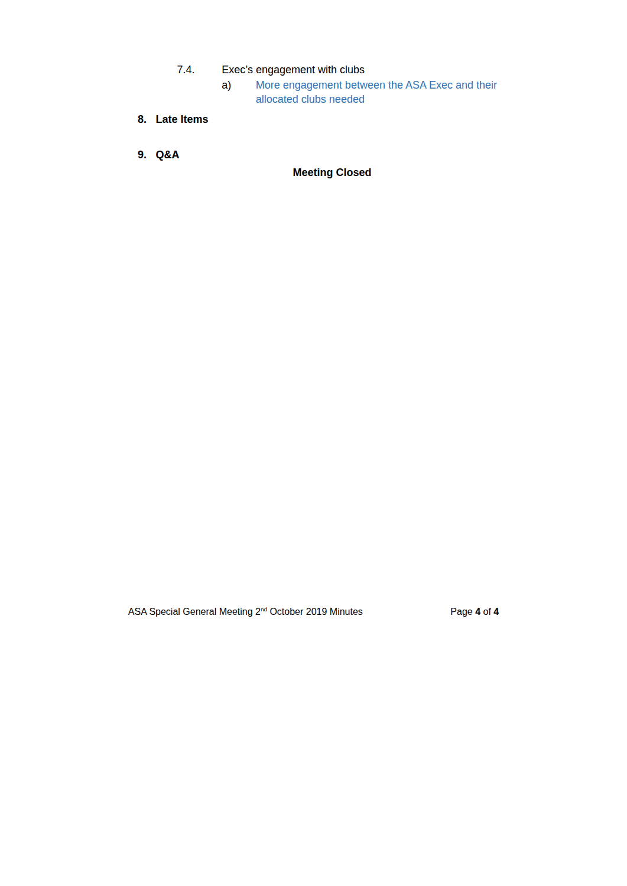7.4.
Exec’s engagement with clubs
a)
More engagement between the ASA Exec and their allocated clubs needed
8.
Late Items
9.
Q&A
Meeting Closed
ASA Special General Meeting 2nd October 2019 Minutes
Page 4 of 4